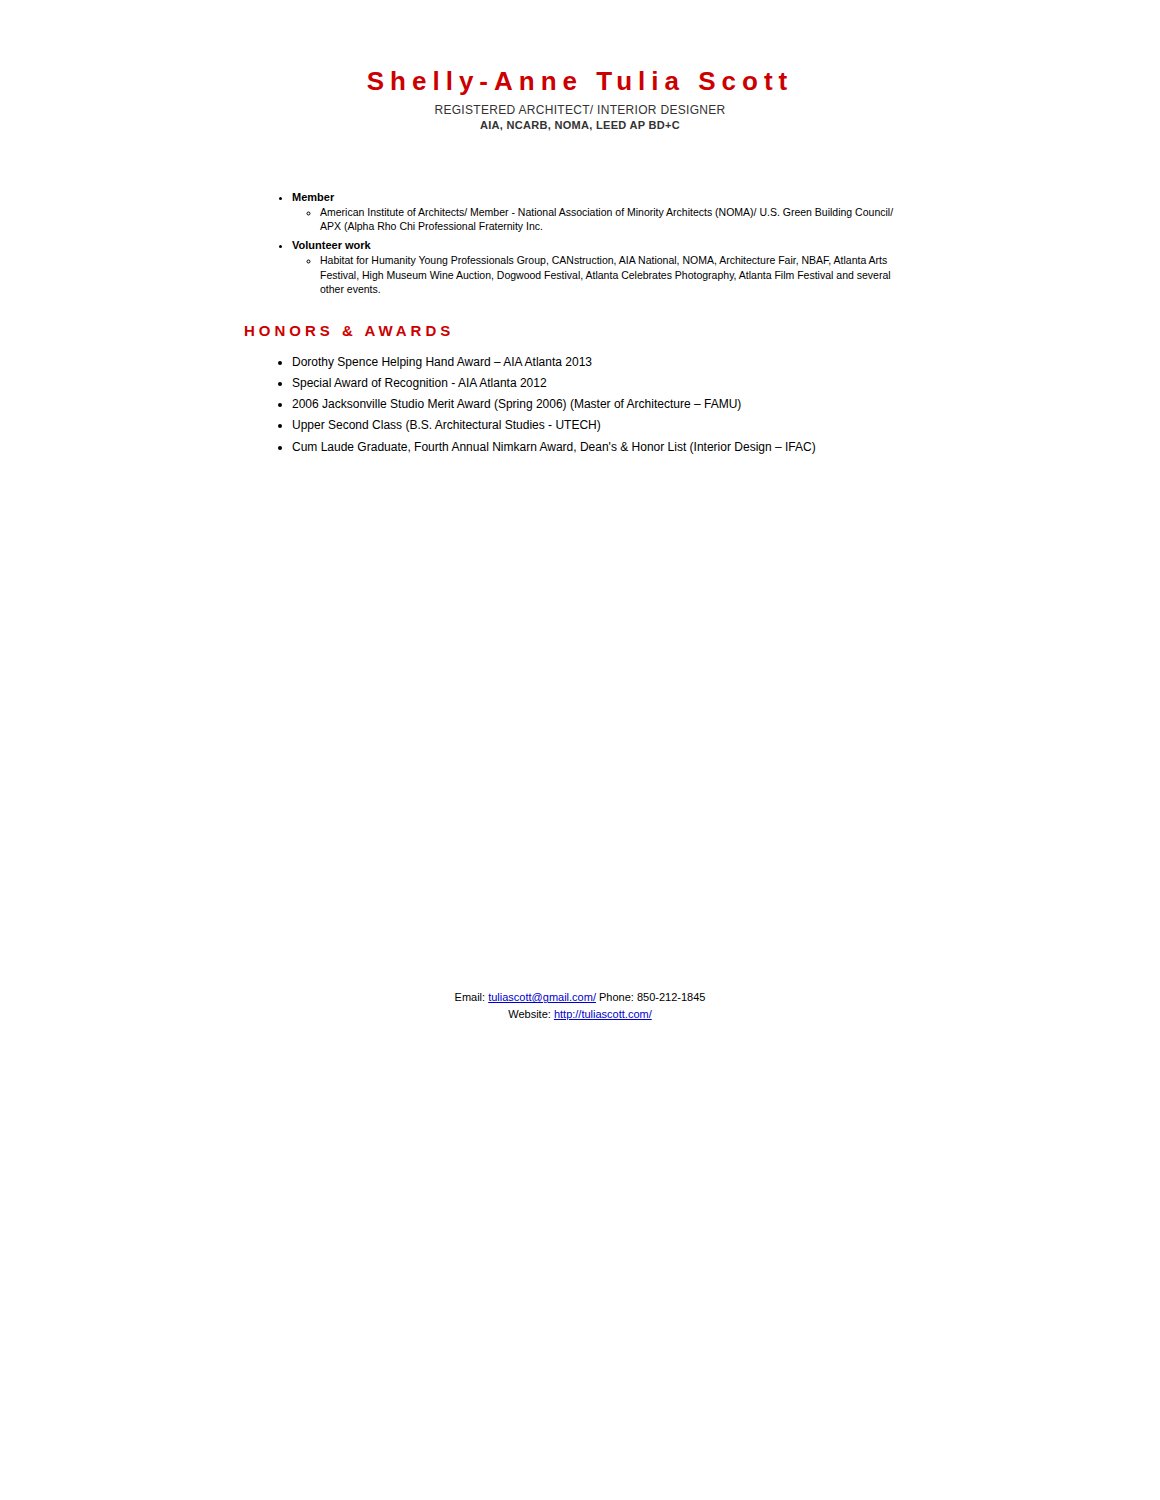Shelly-Anne Tulia Scott
REGISTERED ARCHITECT/ INTERIOR DESIGNER
AIA, NCARB, NOMA, LEED AP BD+C
Member
American Institute of Architects/ Member - National Association of Minority Architects (NOMA)/ U.S. Green Building Council/ APX (Alpha Rho Chi Professional Fraternity Inc.
Volunteer work
Habitat for Humanity Young Professionals Group, CANstruction, AIA National, NOMA, Architecture Fair, NBAF, Atlanta Arts Festival, High Museum Wine Auction, Dogwood Festival, Atlanta Celebrates Photography, Atlanta Film Festival and several other events.
HONORS & AWARDS
Dorothy Spence Helping Hand Award – AIA Atlanta 2013
Special Award of Recognition - AIA Atlanta 2012
2006 Jacksonville Studio Merit Award (Spring 2006) (Master of Architecture – FAMU)
Upper Second Class (B.S. Architectural Studies - UTECH)
Cum Laude Graduate, Fourth Annual Nimkarn Award, Dean's & Honor List (Interior Design – IFAC)
Email: tuliascott@gmail.com/ Phone: 850-212-1845
Website: http://tuliascott.com/